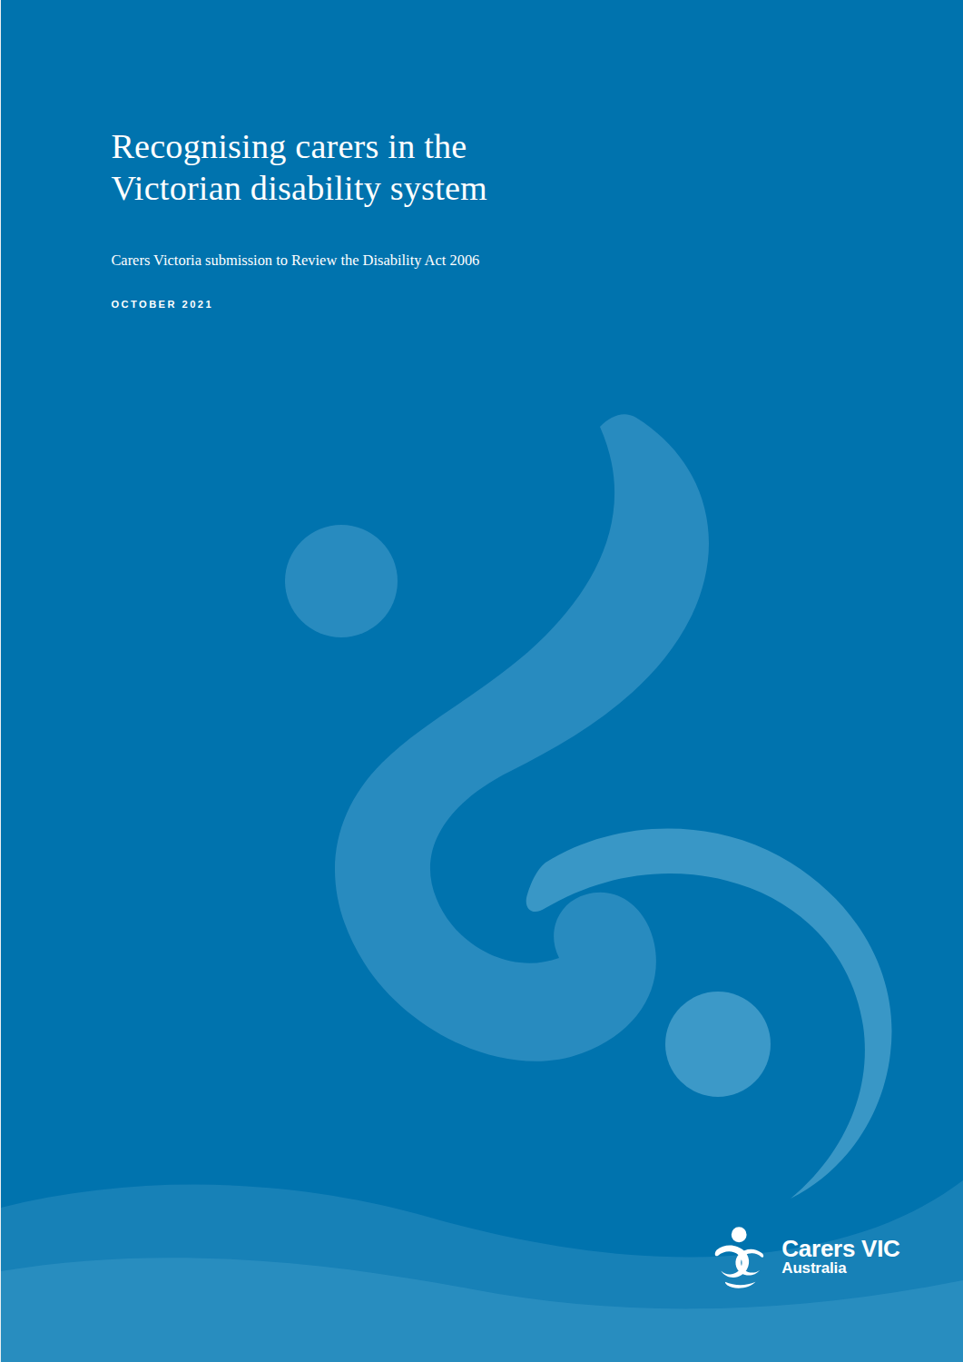Recognising carers in the
Victorian disability system
Carers Victoria submission to Review the Disability Act 2006
October 2021
Carers VIC Australia